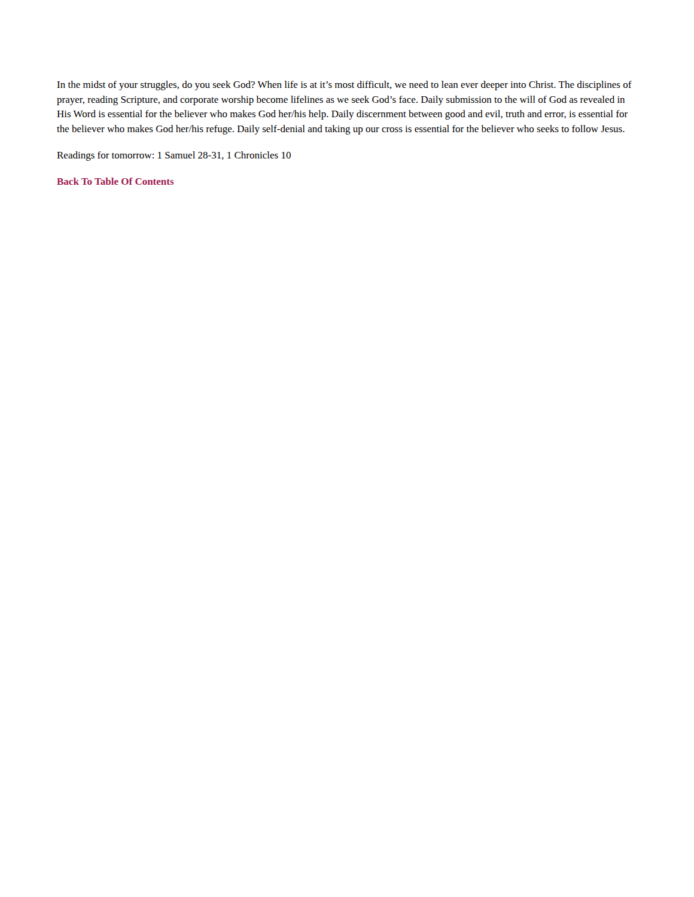In the midst of your struggles, do you seek God? When life is at it’s most difficult, we need to lean ever deeper into Christ. The disciplines of prayer, reading Scripture, and corporate worship become lifelines as we seek God’s face. Daily submission to the will of God as revealed in His Word is essential for the believer who makes God her/his help. Daily discernment between good and evil, truth and error, is essential for the believer who makes God her/his refuge. Daily self-denial and taking up our cross is essential for the believer who seeks to follow Jesus.
Readings for tomorrow: 1 Samuel 28-31, 1 Chronicles 10
Back To Table Of Contents